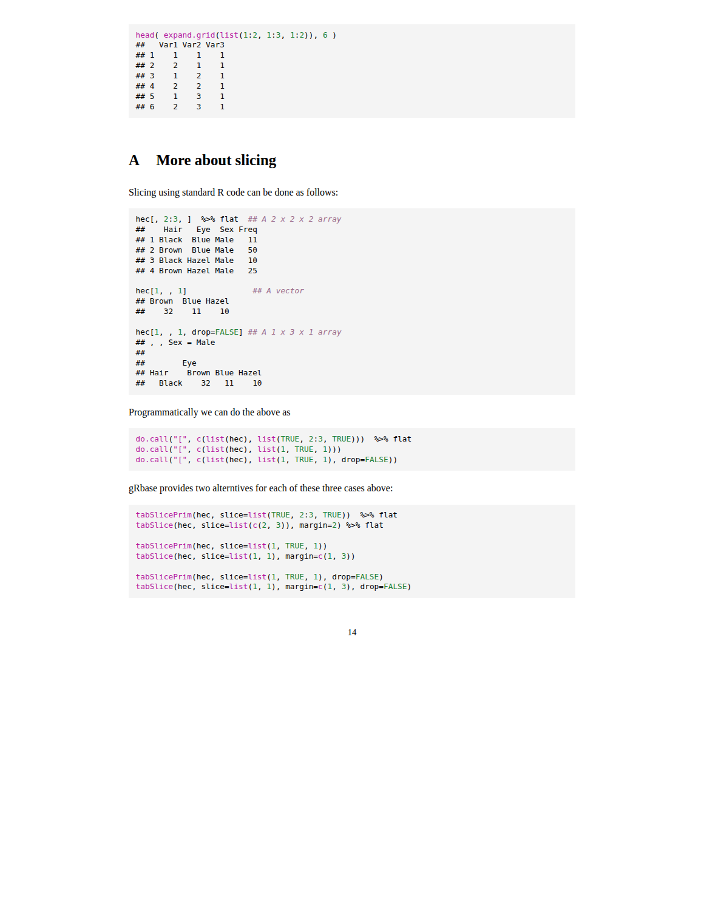head( expand.grid(list(1:2, 1:3, 1:2)), 6 )
##   Var1 Var2 Var3
## 1    1    1    1
## 2    2    1    1
## 3    1    2    1
## 4    2    2    1
## 5    1    3    1
## 6    2    3    1
AMore about slicing
Slicing using standard R code can be done as follows:
hec[, 2:3, ]  %>% flat  ## A 2 x 2 x 2 array
##    Hair   Eye  Sex Freq
## 1 Black  Blue Male   11
## 2 Brown  Blue Male   50
## 3 Black Hazel Male   10
## 4 Brown Hazel Male   25

hec[1, , 1]              ## A vector
## Brown  Blue Hazel
##    32    11    10

hec[1, , 1, drop=FALSE] ## A 1 x 3 x 1 array
## , , Sex = Male
##
##        Eye
## Hair    Brown Blue Hazel
##   Black    32   11    10
Programmatically we can do the above as
do.call("[", c(list(hec), list(TRUE, 2:3, TRUE)))  %>% flat
do.call("[", c(list(hec), list(1, TRUE, 1)))
do.call("[", c(list(hec), list(1, TRUE, 1), drop=FALSE))
gRbase provides two alterntives for each of these three cases above:
tabSlicePrim(hec, slice=list(TRUE, 2:3, TRUE))  %>% flat
tabSlice(hec, slice=list(c(2, 3)), margin=2) %>% flat

tabSlicePrim(hec, slice=list(1, TRUE, 1))
tabSlice(hec, slice=list(1, 1), margin=c(1, 3))

tabSlicePrim(hec, slice=list(1, TRUE, 1), drop=FALSE)
tabSlice(hec, slice=list(1, 1), margin=c(1, 3), drop=FALSE)
14